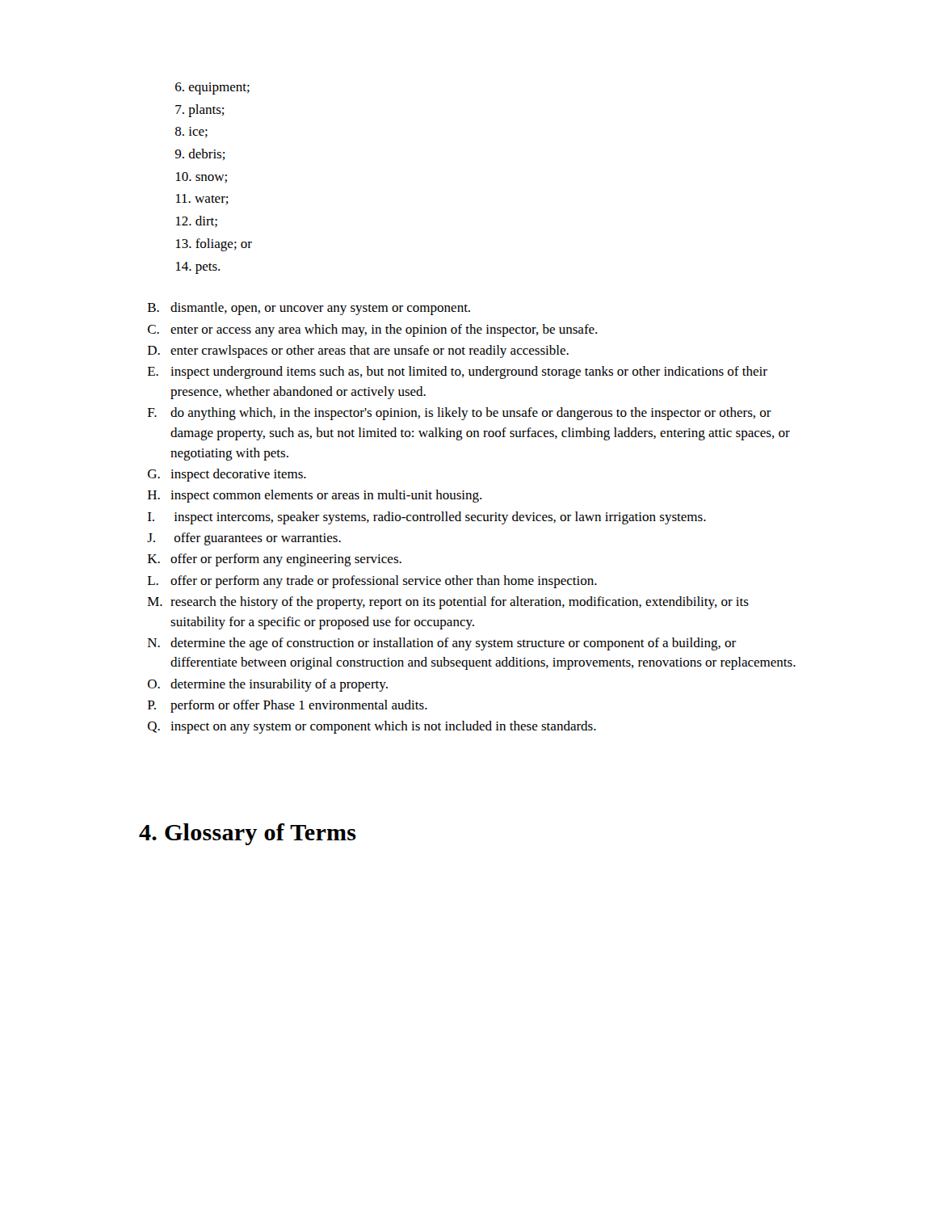6. equipment;
7. plants;
8. ice;
9. debris;
10. snow;
11. water;
12. dirt;
13. foliage; or
14. pets.
B. dismantle, open, or uncover any system or component.
C. enter or access any area which may, in the opinion of the inspector, be unsafe.
D. enter crawlspaces or other areas that are unsafe or not readily accessible.
E. inspect underground items such as, but not limited to, underground storage tanks or other indications of their presence, whether abandoned or actively used.
F. do anything which, in the inspector's opinion, is likely to be unsafe or dangerous to the inspector or others, or damage property, such as, but not limited to: walking on roof surfaces, climbing ladders, entering attic spaces, or negotiating with pets.
G. inspect decorative items.
H. inspect common elements or areas in multi-unit housing.
I. inspect intercoms, speaker systems, radio-controlled security devices, or lawn irrigation systems.
J. offer guarantees or warranties.
K. offer or perform any engineering services.
L. offer or perform any trade or professional service other than home inspection.
M. research the history of the property, report on its potential for alteration, modification, extendibility, or its suitability for a specific or proposed use for occupancy.
N. determine the age of construction or installation of any system structure or component of a building, or differentiate between original construction and subsequent additions, improvements, renovations or replacements.
O. determine the insurability of a property.
P. perform or offer Phase 1 environmental audits.
Q. inspect on any system or component which is not included in these standards.
4. Glossary of Terms